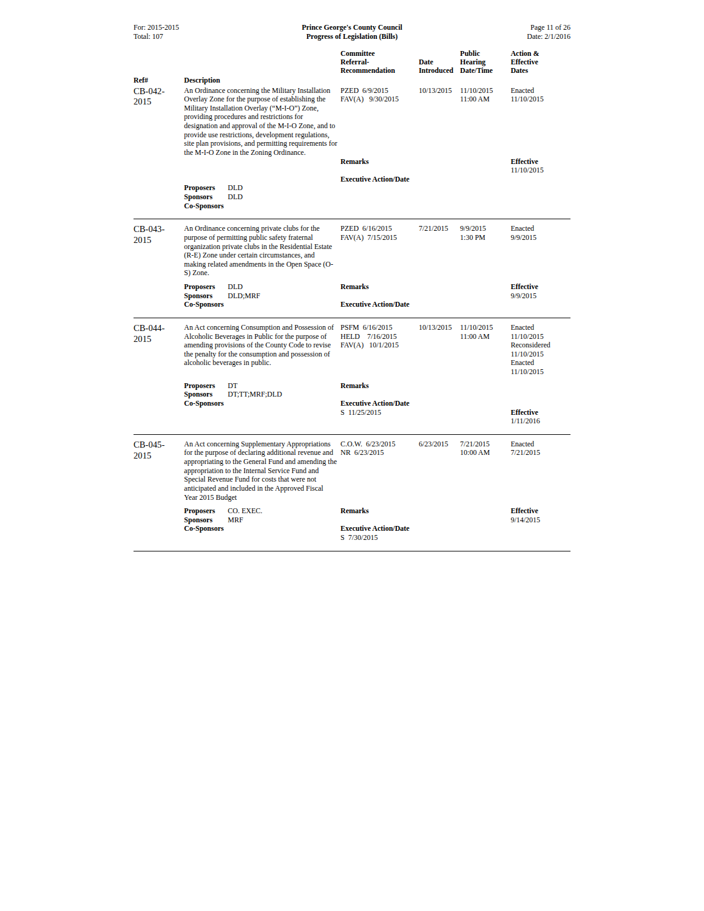| For: 2015-2015 | Prince George's County Council | Page 11 of 26 |
| Total: 107 | Progress of Legislation (Bills) | Date: 2/1/2016 |
| | | Committee Referral- Recommendation | Date Introduced | Public Hearing Date/Time | Action & Effective Dates |
| Ref# | Description | | | | |
| CB-042-2015 | An Ordinance concerning the Military Installation Overlay Zone for the purpose of establishing the Military Installation Overlay (“M-I-O”) Zone, providing procedures and restrictions for designation and approval of the M-I-O Zone, and to provide use restrictions, development regulations, site plan provisions, and permitting requirements for the M-I-O Zone in the Zoning Ordinance. | PZED 6/9/2015 FAV(A) 9/30/2015 | 10/13/2015 | 11/10/2015 11:00 AM | Enacted 11/10/2015 |
| | | Remarks | | | Effective 11/10/2015 |
| | | Executive Action/Date | | | |
| | Proposers DLD Sponsors DLD Co-Sponsors | | | | |
| CB-043-2015 | An Ordinance concerning private clubs for the purpose of permitting public safety fraternal organization private clubs in the Residential Estate (R-E) Zone under certain circumstances, and making related amendments in the Open Space (O-S) Zone. | PZED 6/16/2015 FAV(A) 7/15/2015 | 7/21/2015 | 9/9/2015 1:30 PM | Enacted 9/9/2015 |
| | Proposers DLD Sponsors DLD;MRF Co-Sponsors | Remarks Executive Action/Date | | | Effective 9/9/2015 |
| CB-044-2015 | An Act concerning Consumption and Possession of Alcoholic Beverages in Public for the purpose of amending provisions of the County Code to revise the penalty for the consumption and possession of alcoholic beverages in public. | PSFM 6/16/2015 HELD 7/16/2015 FAV(A) 10/1/2015 | 10/13/2015 | 11/10/2015 11:00 AM | Enacted 11/10/2015 Reconsidered 11/10/2015 Enacted 11/10/2015 |
| | Proposers DT Sponsors DT;TT;MRF;DLD Co-Sponsors | Remarks Executive Action/Date S 11/25/2015 | | | Effective 1/11/2016 |
| CB-045-2015 | An Act concerning Supplementary Appropriations for the purpose of declaring additional revenue and appropriating to the General Fund and amending the appropriation to the Internal Service Fund and Special Revenue Fund for costs that were not anticipated and included in the Approved Fiscal Year 2015 Budget | C.O.W. 6/23/2015 NR 6/23/2015 | 6/23/2015 | 7/21/2015 10:00 AM | Enacted 7/21/2015 |
| | Proposers CO. EXEC. Sponsors MRF Co-Sponsors | Remarks Executive Action/Date S 7/30/2015 | | | Effective 9/14/2015 |